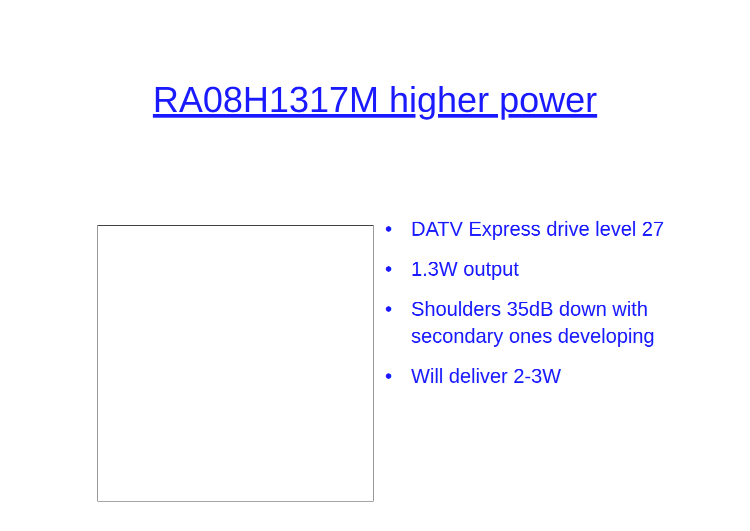RA08H1317M higher power
Spectrum analyser screenshot: RIGOL display, 12:03:08 2016-08-31, Ref 0.00 dBm, Att 10 dB, Avg 5, Average Times 5, Center Freq 146.50 MHz, Span 4.0000 MHz, RBW 10.000 kHz, VBW 10.000 kHz, SWT 40.000 ms
DATV Express drive level 27
1.3W output
Shoulders 35dB down with secondary ones developing
Will deliver 2-3W